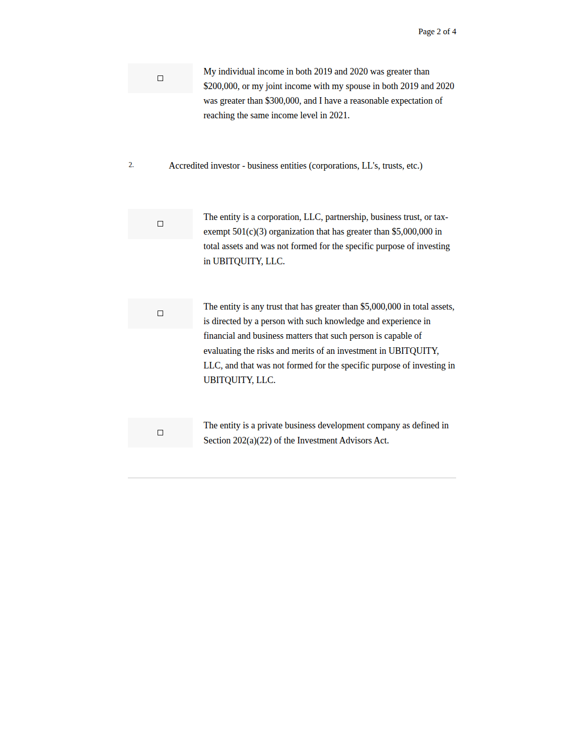Page 2 of 4
My individual income in both 2019 and 2020 was greater than $200,000, or my joint income with my spouse in both 2019 and 2020 was greater than $300,000, and I have a reasonable expectation of reaching the same income level in 2021.
2.
Accredited investor - business entities (corporations, LL's, trusts, etc.)
The entity is a corporation, LLC, partnership, business trust, or tax-exempt 501(c)(3) organization that has greater than $5,000,000 in total assets and was not formed for the specific purpose of investing in UBITQUITY, LLC.
The entity is any trust that has greater than $5,000,000 in total assets, is directed by a person with such knowledge and experience in financial and business matters that such person is capable of evaluating the risks and merits of an investment in UBITQUITY, LLC, and that was not formed for the specific purpose of investing in UBITQUITY, LLC.
The entity is a private business development company as defined in Section 202(a)(22) of the Investment Advisors Act.